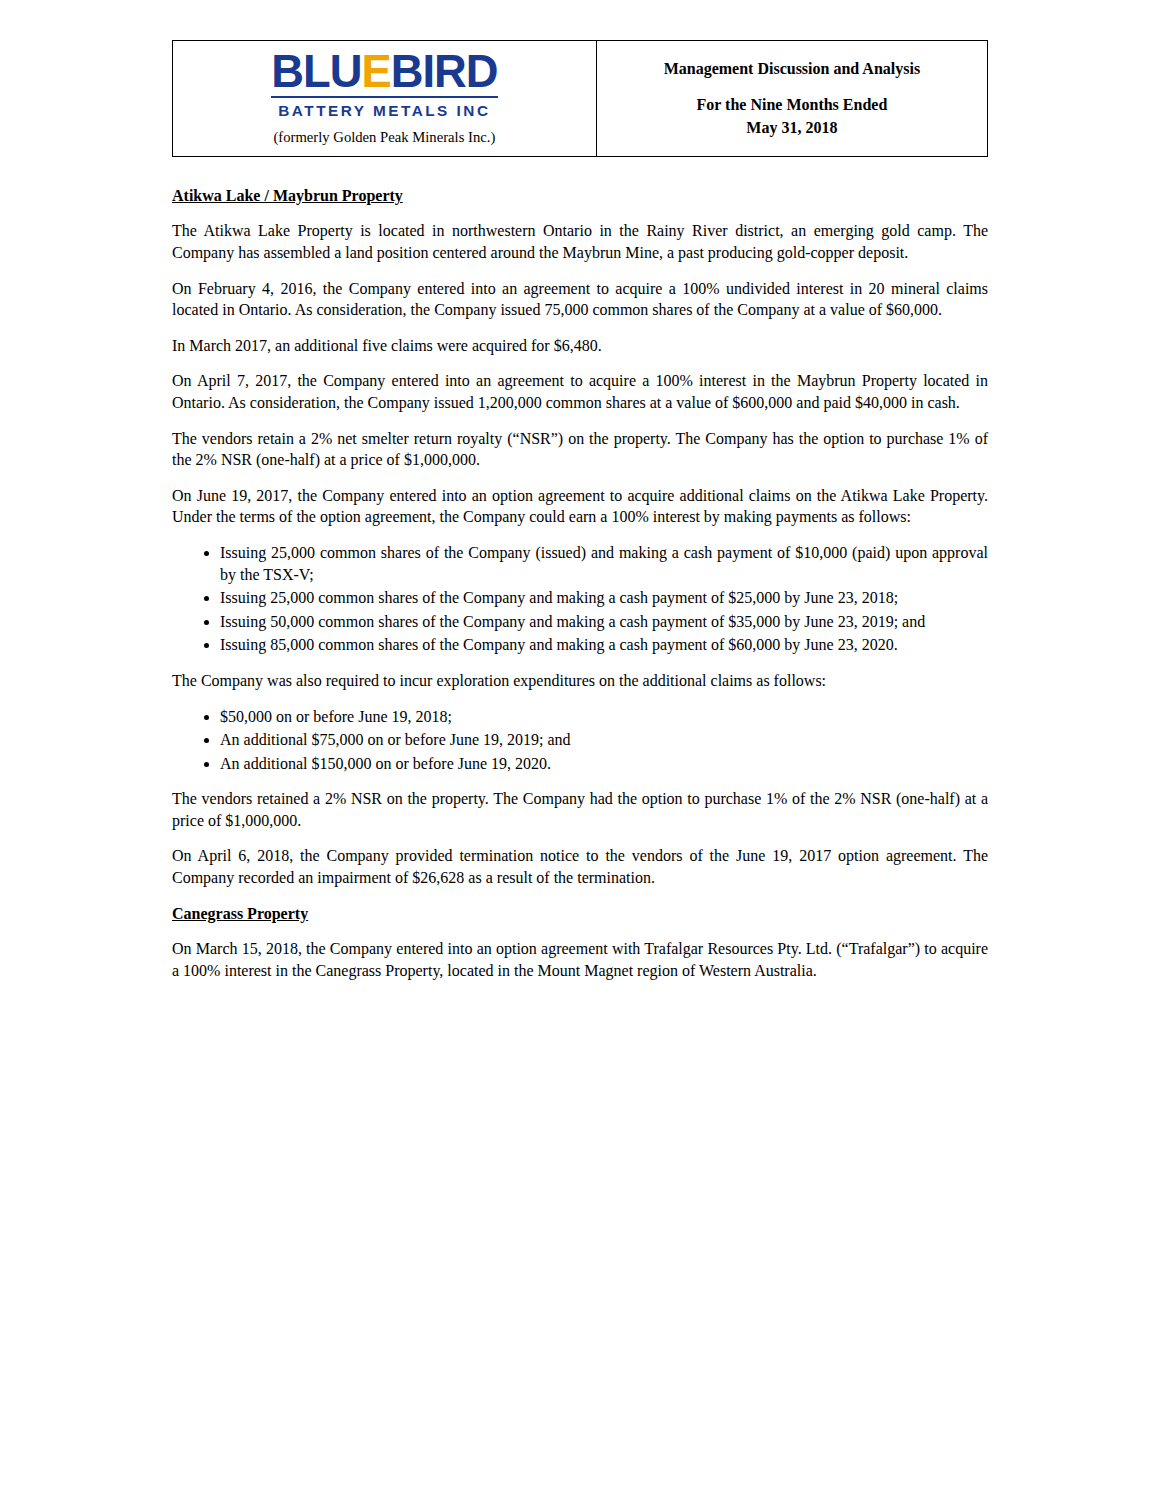| BLU E BIRD BATTERY METALS INC (formerly Golden Peak Minerals Inc.) | Management Discussion and Analysis For the Nine Months Ended May 31, 2018 |
Atikwa Lake / Maybrun Property
The Atikwa Lake Property is located in northwestern Ontario in the Rainy River district, an emerging gold camp. The Company has assembled a land position centered around the Maybrun Mine, a past producing gold-copper deposit.
On February 4, 2016, the Company entered into an agreement to acquire a 100% undivided interest in 20 mineral claims located in Ontario. As consideration, the Company issued 75,000 common shares of the Company at a value of $60,000.
In March 2017, an additional five claims were acquired for $6,480.
On April 7, 2017, the Company entered into an agreement to acquire a 100% interest in the Maybrun Property located in Ontario. As consideration, the Company issued 1,200,000 common shares at a value of $600,000 and paid $40,000 in cash.
The vendors retain a 2% net smelter return royalty (“NSR”) on the property. The Company has the option to purchase 1% of the 2% NSR (one-half) at a price of $1,000,000.
On June 19, 2017, the Company entered into an option agreement to acquire additional claims on the Atikwa Lake Property. Under the terms of the option agreement, the Company could earn a 100% interest by making payments as follows:
Issuing 25,000 common shares of the Company (issued) and making a cash payment of $10,000 (paid) upon approval by the TSX-V;
Issuing 25,000 common shares of the Company and making a cash payment of $25,000 by June 23, 2018;
Issuing 50,000 common shares of the Company and making a cash payment of $35,000 by June 23, 2019; and
Issuing 85,000 common shares of the Company and making a cash payment of $60,000 by June 23, 2020.
The Company was also required to incur exploration expenditures on the additional claims as follows:
$50,000 on or before June 19, 2018;
An additional $75,000 on or before June 19, 2019; and
An additional $150,000 on or before June 19, 2020.
The vendors retained a 2% NSR on the property. The Company had the option to purchase 1% of the 2% NSR (one-half) at a price of $1,000,000.
On April 6, 2018, the Company provided termination notice to the vendors of the June 19, 2017 option agreement. The Company recorded an impairment of $26,628 as a result of the termination.
Canegrass Property
On March 15, 2018, the Company entered into an option agreement with Trafalgar Resources Pty. Ltd. (“Trafalgar”) to acquire a 100% interest in the Canegrass Property, located in the Mount Magnet region of Western Australia.